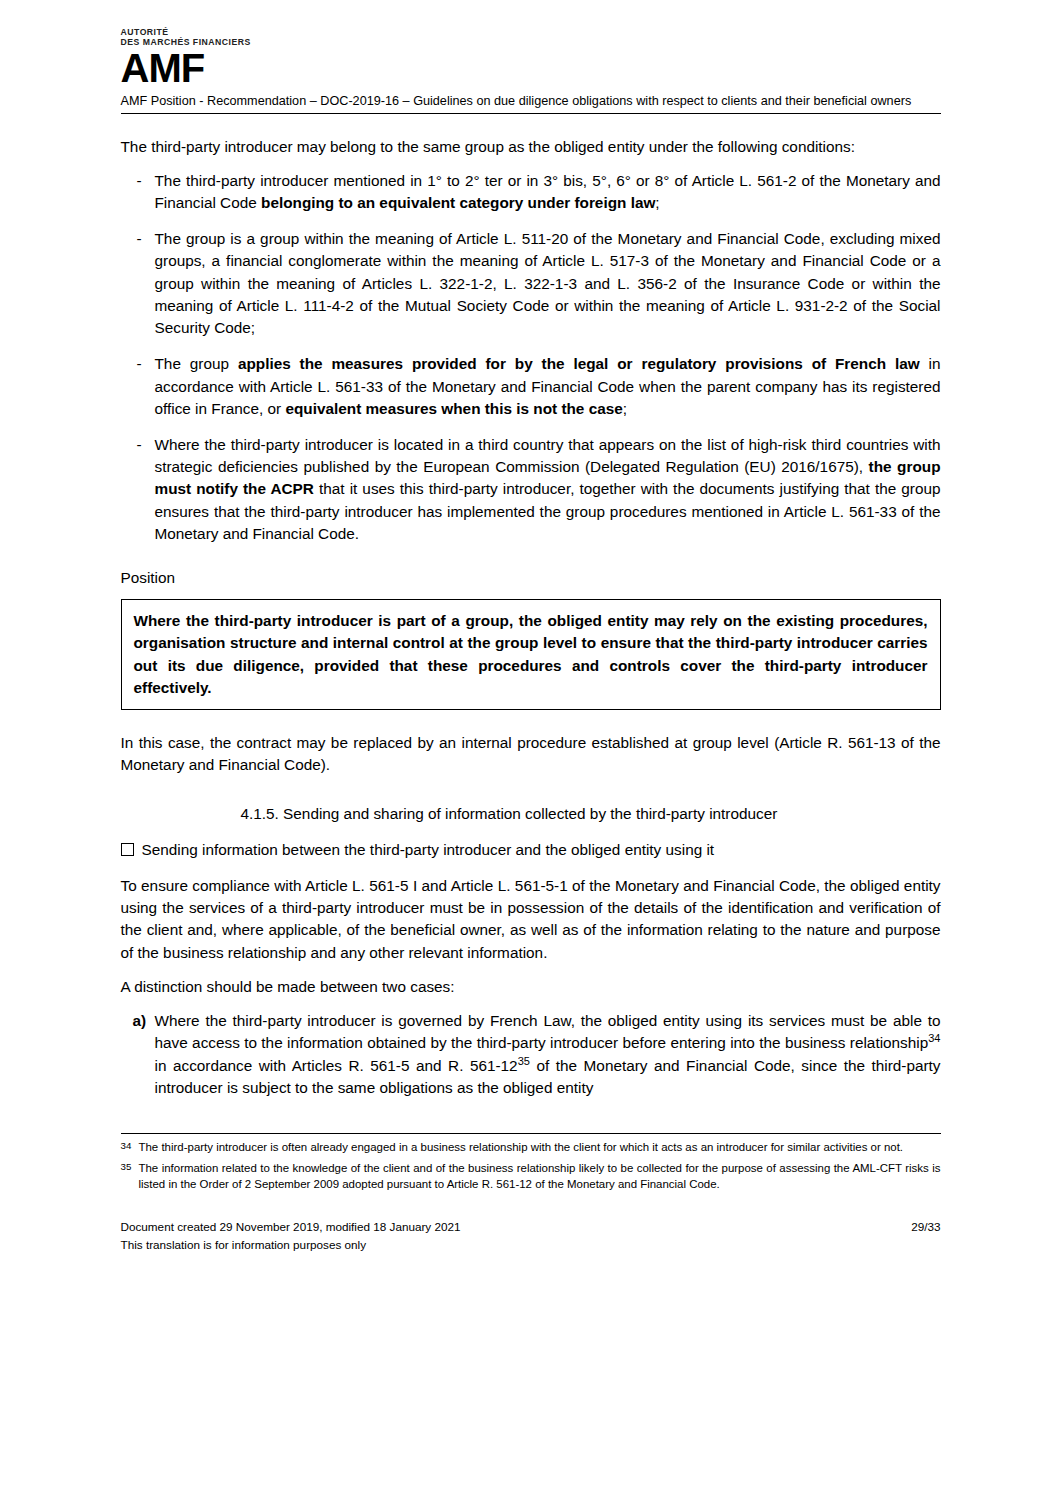AUTORITÉ
DES MARCHÉS FINANCIERS
AMF
AMF Position - Recommendation – DOC-2019-16 – Guidelines on due diligence obligations with respect to clients and their beneficial owners
The third-party introducer may belong to the same group as the obliged entity under the following conditions:
The third-party introducer mentioned in 1° to 2° ter or in 3° bis, 5°, 6° or 8° of Article L. 561-2 of the Monetary and Financial Code belonging to an equivalent category under foreign law;
The group is a group within the meaning of Article L. 511-20 of the Monetary and Financial Code, excluding mixed groups, a financial conglomerate within the meaning of Article L. 517-3 of the Monetary and Financial Code or a group within the meaning of Articles L. 322-1-2, L. 322-1-3 and L. 356-2 of the Insurance Code or within the meaning of Article L. 111-4-2 of the Mutual Society Code or within the meaning of Article L. 931-2-2 of the Social Security Code;
The group applies the measures provided for by the legal or regulatory provisions of French law in accordance with Article L. 561-33 of the Monetary and Financial Code when the parent company has its registered office in France, or equivalent measures when this is not the case;
Where the third-party introducer is located in a third country that appears on the list of high-risk third countries with strategic deficiencies published by the European Commission (Delegated Regulation (EU) 2016/1675), the group must notify the ACPR that it uses this third-party introducer, together with the documents justifying that the group ensures that the third-party introducer has implemented the group procedures mentioned in Article L. 561-33 of the Monetary and Financial Code.
Position
Where the third-party introducer is part of a group, the obliged entity may rely on the existing procedures, organisation structure and internal control at the group level to ensure that the third-party introducer carries out its due diligence, provided that these procedures and controls cover the third-party introducer effectively.
In this case, the contract may be replaced by an internal procedure established at group level (Article R. 561-13 of the Monetary and Financial Code).
4.1.5. Sending and sharing of information collected by the third-party introducer
Sending information between the third-party introducer and the obliged entity using it
To ensure compliance with Article L. 561-5 I and Article L. 561-5-1 of the Monetary and Financial Code, the obliged entity using the services of a third-party introducer must be in possession of the details of the identification and verification of the client and, where applicable, of the beneficial owner, as well as of the information relating to the nature and purpose of the business relationship and any other relevant information.
A distinction should be made between two cases:
Where the third-party introducer is governed by French Law, the obliged entity using its services must be able to have access to the information obtained by the third-party introducer before entering into the business relationship34 in accordance with Articles R. 561-5 and R. 561-1235 of the Monetary and Financial Code, since the third-party introducer is subject to the same obligations as the obliged entity
34 The third-party introducer is often already engaged in a business relationship with the client for which it acts as an introducer for similar activities or not.
35 The information related to the knowledge of the client and of the business relationship likely to be collected for the purpose of assessing the AML-CFT risks is listed in the Order of 2 September 2009 adopted pursuant to Article R. 561-12 of the Monetary and Financial Code.
Document created 29 November 2019, modified 18 January 2021
This translation is for information purposes only
29/33